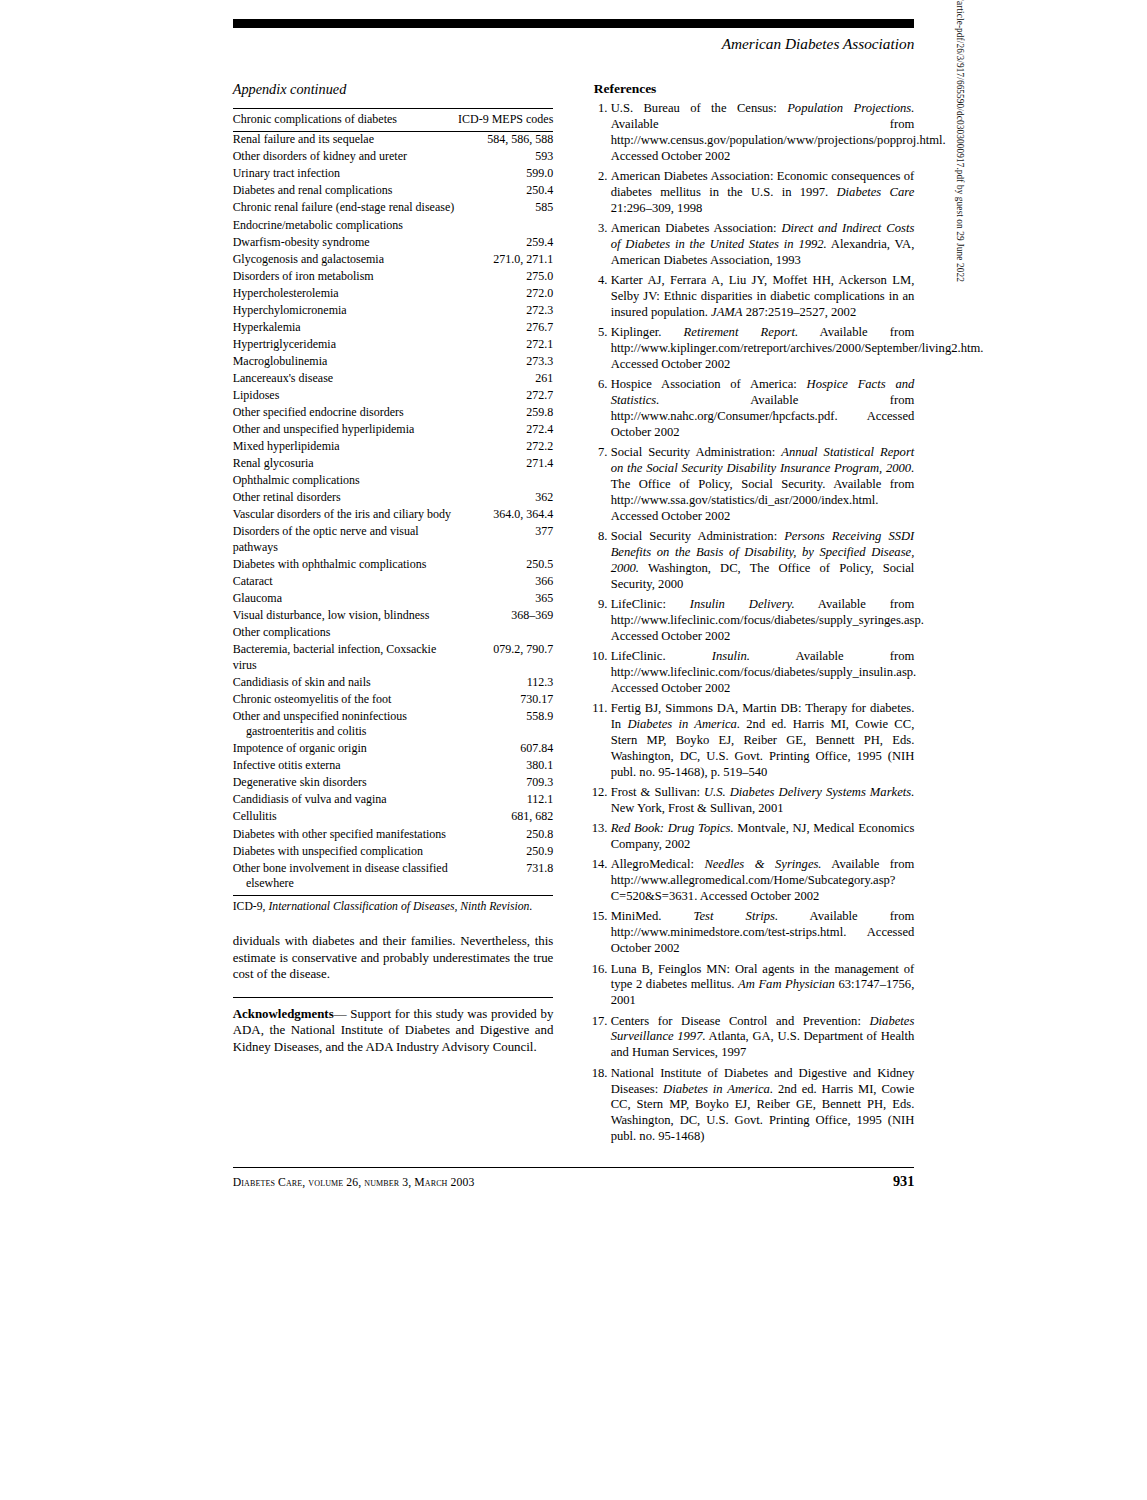American Diabetes Association
Downloaded from http://diabetesjournals.org/care/article-pdf/26/3/917/665590/dc0303000917.pdf by guest on 29 June 2022
Appendix continued
| Chronic complications of diabetes | ICD-9 MEPS codes |
| --- | --- |
| Renal failure and its sequelae | 584, 586, 588 |
| Other disorders of kidney and ureter | 593 |
| Urinary tract infection | 599.0 |
| Diabetes and renal complications | 250.4 |
| Chronic renal failure (end-stage renal disease) | 585 |
| Endocrine/metabolic complications | |
| Dwarfism-obesity syndrome | 259.4 |
| Glycogenosis and galactosemia | 271.0, 271.1 |
| Disorders of iron metabolism | 275.0 |
| Hypercholesterolemia | 272.0 |
| Hyperchylomicronemia | 272.3 |
| Hyperkalemia | 276.7 |
| Hypertriglyceridemia | 272.1 |
| Macroglobulinemia | 273.3 |
| Lancereaux's disease | 261 |
| Lipidoses | 272.7 |
| Other specified endocrine disorders | 259.8 |
| Other and unspecified hyperlipidemia | 272.4 |
| Mixed hyperlipidemia | 272.2 |
| Renal glycosuria | 271.4 |
| Ophthalmic complications | |
| Other retinal disorders | 362 |
| Vascular disorders of the iris and ciliary body | 364.0, 364.4 |
| Disorders of the optic nerve and visual pathways | 377 |
| Diabetes with ophthalmic complications | 250.5 |
| Cataract | 366 |
| Glaucoma | 365 |
| Visual disturbance, low vision, blindness | 368–369 |
| Other complications | |
| Bacteremia, bacterial infection, Coxsackie virus | 079.2, 790.7 |
| Candidiasis of skin and nails | 112.3 |
| Chronic osteomyelitis of the foot | 730.17 |
| Other and unspecified noninfectious gastroenteritis and colitis | 558.9 |
| Impotence of organic origin | 607.84 |
| Infective otitis externa | 380.1 |
| Degenerative skin disorders | 709.3 |
| Candidiasis of vulva and vagina | 112.1 |
| Cellulitis | 681, 682 |
| Diabetes with other specified manifestations | 250.8 |
| Diabetes with unspecified complication | 250.9 |
| Other bone involvement in disease classified elsewhere | 731.8 |
ICD-9, International Classification of Diseases, Ninth Revision.
dividuals with diabetes and their families. Nevertheless, this estimate is conservative and probably underestimates the true cost of the disease.
Acknowledgments— Support for this study was provided by ADA, the National Institute of Diabetes and Digestive and Kidney Diseases, and the ADA Industry Advisory Council.
References
U.S. Bureau of the Census: Population Projections. Available from http://www.census.gov/population/www/projections/popproj.html. Accessed October 2002
American Diabetes Association: Economic consequences of diabetes mellitus in the U.S. in 1997. Diabetes Care 21:296–309, 1998
American Diabetes Association: Direct and Indirect Costs of Diabetes in the United States in 1992. Alexandria, VA, American Diabetes Association, 1993
Karter AJ, Ferrara A, Liu JY, Moffet HH, Ackerson LM, Selby JV: Ethnic disparities in diabetic complications in an insured population. JAMA 287:2519–2527, 2002
Kiplinger. Retirement Report. Available from http://www.kiplinger.com/retreport/archives/2000/September/living2.htm. Accessed October 2002
Hospice Association of America: Hospice Facts and Statistics. Available from http://www.nahc.org/Consumer/hpcfacts.pdf. Accessed October 2002
Social Security Administration: Annual Statistical Report on the Social Security Disability Insurance Program, 2000. The Office of Policy, Social Security. Available from http://www.ssa.gov/statistics/di_asr/2000/index.html. Accessed October 2002
Social Security Administration: Persons Receiving SSDI Benefits on the Basis of Disability, by Specified Disease, 2000. Washington, DC, The Office of Policy, Social Security, 2000
LifeClinic: Insulin Delivery. Available from http://www.lifeclinic.com/focus/diabetes/supply_syringes.asp. Accessed October 2002
LifeClinic. Insulin. Available from http://www.lifeclinic.com/focus/diabetes/supply_insulin.asp. Accessed October 2002
Fertig BJ, Simmons DA, Martin DB: Therapy for diabetes. In Diabetes in America. 2nd ed. Harris MI, Cowie CC, Stern MP, Boyko EJ, Reiber GE, Bennett PH, Eds. Washington, DC, U.S. Govt. Printing Office, 1995 (NIH publ. no. 95-1468), p. 519–540
Frost & Sullivan: U.S. Diabetes Delivery Systems Markets. New York, Frost & Sullivan, 2001
Red Book: Drug Topics. Montvale, NJ, Medical Economics Company, 2002
AllegroMedical: Needles & Syringes. Available from http://www.allegromedical.com/Home/Subcategory.asp?C=520&S=3631. Accessed October 2002
MiniMed. Test Strips. Available from http://www.minimedstore.com/test-strips.html. Accessed October 2002
Luna B, Feinglos MN: Oral agents in the management of type 2 diabetes mellitus. Am Fam Physician 63:1747–1756, 2001
Centers for Disease Control and Prevention: Diabetes Surveillance 1997. Atlanta, GA, U.S. Department of Health and Human Services, 1997
National Institute of Diabetes and Digestive and Kidney Diseases: Diabetes in America. 2nd ed. Harris MI, Cowie CC, Stern MP, Boyko EJ, Reiber GE, Bennett PH, Eds. Washington, DC, U.S. Govt. Printing Office, 1995 (NIH publ. no. 95-1468)
Diabetes Care, volume 26, number 3, March 2003
931